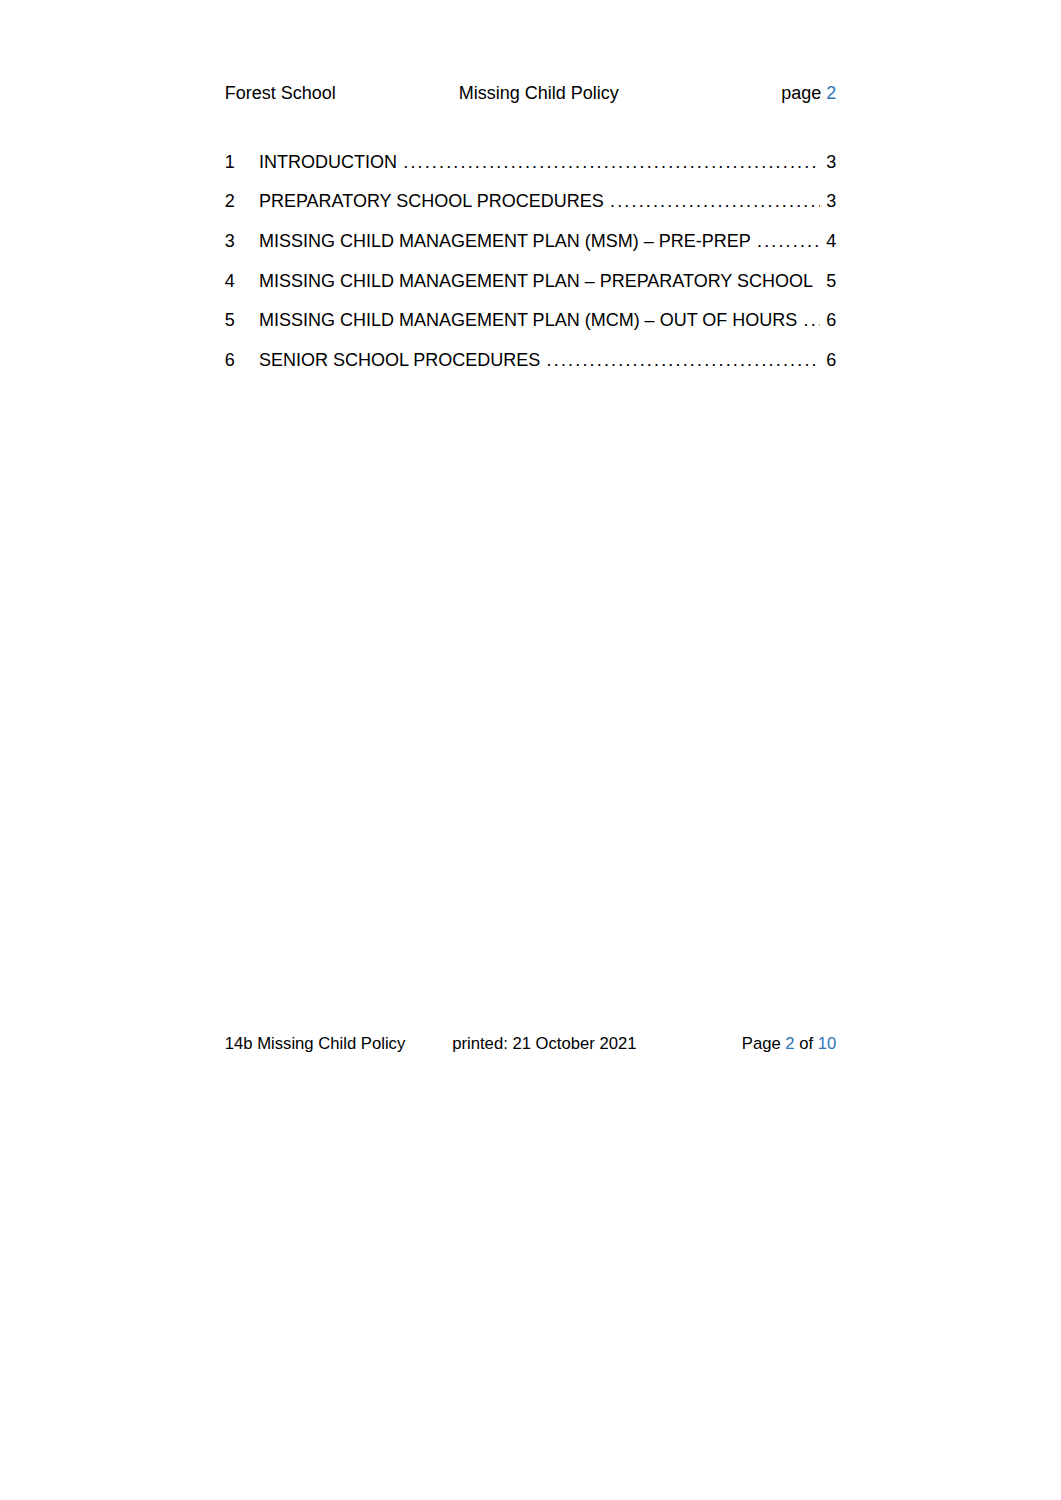Forest School
Missing Child Policy
page 2
1 INTRODUCTION .................................................................................................. 3
2 PREPARATORY SCHOOL PROCEDURES ............................................................................... 3
3 MISSING CHILD MANAGEMENT PLAN (MSM) – PRE-PREP ............................................... 4
4 MISSING CHILD MANAGEMENT PLAN – PREPARATORY SCHOOL ...................................... 5
5 MISSING CHILD MANAGEMENT PLAN (MCM) – OUT OF HOURS ....................................... 6
6 SENIOR SCHOOL PROCEDURES ............................................................................................. 6
14b Missing Child Policy
printed: 21 October 2021
Page 2 of 10